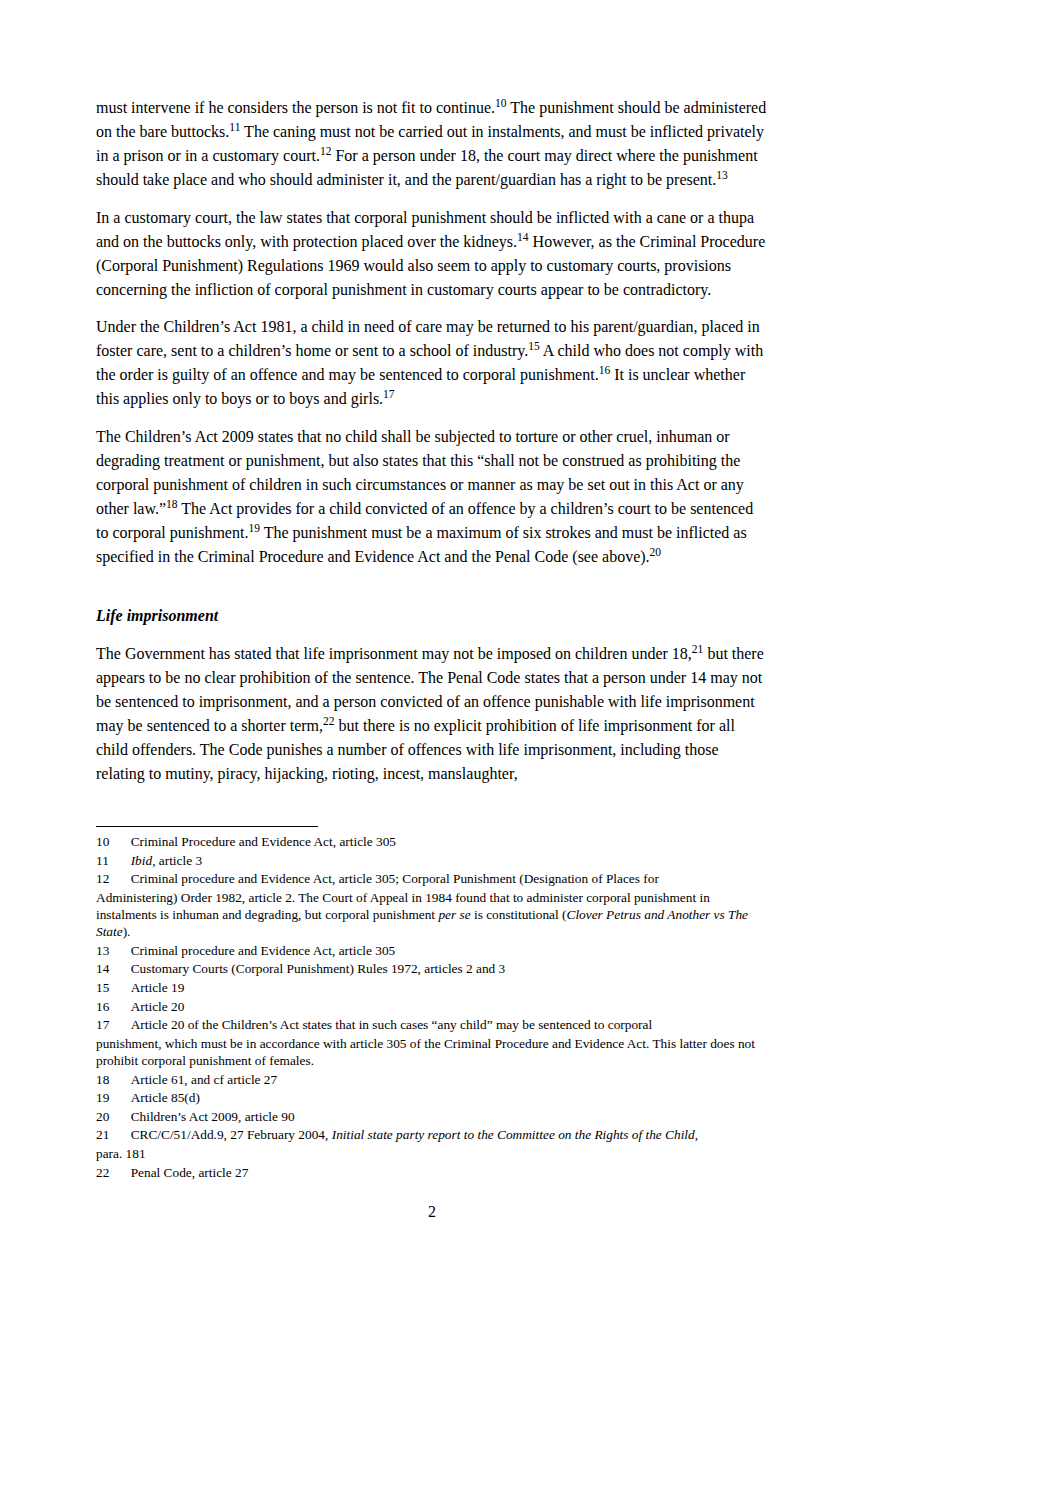must intervene if he considers the person is not fit to continue.10 The punishment should be administered on the bare buttocks.11 The caning must not be carried out in instalments, and must be inflicted privately in a prison or in a customary court.12 For a person under 18, the court may direct where the punishment should take place and who should administer it, and the parent/guardian has a right to be present.13
In a customary court, the law states that corporal punishment should be inflicted with a cane or a thupa and on the buttocks only, with protection placed over the kidneys.14 However, as the Criminal Procedure (Corporal Punishment) Regulations 1969 would also seem to apply to customary courts, provisions concerning the infliction of corporal punishment in customary courts appear to be contradictory.
Under the Children’s Act 1981, a child in need of care may be returned to his parent/guardian, placed in foster care, sent to a children’s home or sent to a school of industry.15 A child who does not comply with the order is guilty of an offence and may be sentenced to corporal punishment.16 It is unclear whether this applies only to boys or to boys and girls.17
The Children’s Act 2009 states that no child shall be subjected to torture or other cruel, inhuman or degrading treatment or punishment, but also states that this “shall not be construed as prohibiting the corporal punishment of children in such circumstances or manner as may be set out in this Act or any other law.”18 The Act provides for a child convicted of an offence by a children’s court to be sentenced to corporal punishment.19 The punishment must be a maximum of six strokes and must be inflicted as specified in the Criminal Procedure and Evidence Act and the Penal Code (see above).20
Life imprisonment
The Government has stated that life imprisonment may not be imposed on children under 18,21 but there appears to be no clear prohibition of the sentence. The Penal Code states that a person under 14 may not be sentenced to imprisonment, and a person convicted of an offence punishable with life imprisonment may be sentenced to a shorter term,22 but there is no explicit prohibition of life imprisonment for all child offenders. The Code punishes a number of offences with life imprisonment, including those relating to mutiny, piracy, hijacking, rioting, incest, manslaughter,
10 Criminal Procedure and Evidence Act, article 305
11 Ibid, article 3
12 Criminal procedure and Evidence Act, article 305; Corporal Punishment (Designation of Places for
Administering) Order 1982, article 2. The Court of Appeal in 1984 found that to administer corporal punishment in instalments is inhuman and degrading, but corporal punishment per se is constitutional (Clover Petrus and Another vs The State).
13 Criminal procedure and Evidence Act, article 305
14 Customary Courts (Corporal Punishment) Rules 1972, articles 2 and 3
15 Article 19
16 Article 20
17 Article 20 of the Children’s Act states that in such cases “any child” may be sentenced to corporal
punishment, which must be in accordance with article 305 of the Criminal Procedure and Evidence Act. This latter does not prohibit corporal punishment of females.
18 Article 61, and cf article 27
19 Article 85(d)
20 Children’s Act 2009, article 90
21 CRC/C/51/Add.9, 27 February 2004, Initial state party report to the Committee on the Rights of the Child,
para. 181
22 Penal Code, article 27
2